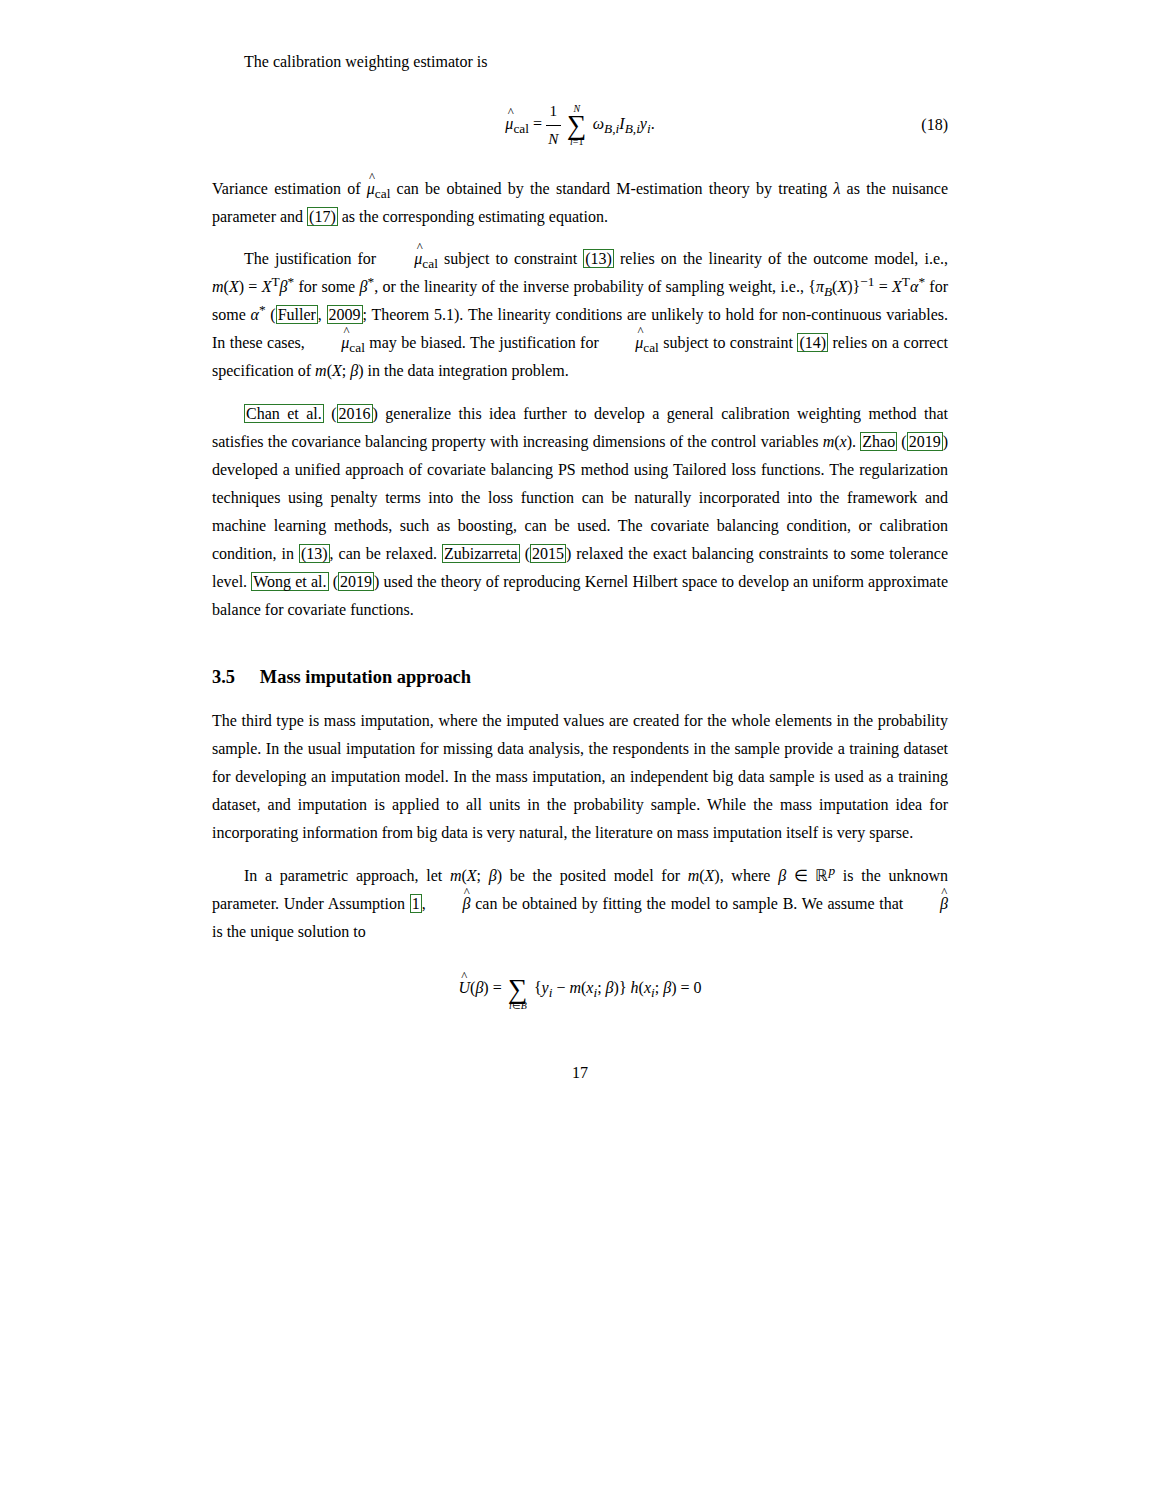The calibration weighting estimator is
^ μcal = 1 N N ∑ i=1 ωB,iIB,iyi. (18)
Variance estimation of ^μcal can be obtained by the standard M-estimation theory by treating λ as the nuisance parameter and (17) as the corresponding estimating equation.
The justification for ^μcal subject to constraint (13) relies on the linearity of the outcome model, i.e., m(X) = XTβ* for some β*, or the linearity of the inverse probability of sampling weight, i.e., {πB(X)}−1 = XTα* for some α* (Fuller, 2009; Theorem 5.1). The linearity conditions are unlikely to hold for non-continuous variables. In these cases, ^μcal may be biased. The justification for ^μcal subject to constraint (14) relies on a correct specification of m(X; β) in the data integration problem.
Chan et al. (2016) generalize this idea further to develop a general calibration weighting method that satisfies the covariance balancing property with increasing dimensions of the control variables m(x). Zhao (2019) developed a unified approach of covariate balancing PS method using Tailored loss functions. The regularization techniques using penalty terms into the loss function can be naturally incorporated into the framework and machine learning methods, such as boosting, can be used. The covariate balancing condition, or calibration condition, in (13), can be relaxed. Zubizarreta (2015) relaxed the exact balancing constraints to some tolerance level. Wong et al. (2019) used the theory of reproducing Kernel Hilbert space to develop an uniform approximate balance for covariate functions.
3.5 Mass imputation approach
The third type is mass imputation, where the imputed values are created for the whole elements in the probability sample. In the usual imputation for missing data analysis, the respondents in the sample provide a training dataset for developing an imputation model. In the mass imputation, an independent big data sample is used as a training dataset, and imputation is applied to all units in the probability sample. While the mass imputation idea for incorporating information from big data is very natural, the literature on mass imputation itself is very sparse.
In a parametric approach, let m(X; β) be the posited model for m(X), where β ∈ ℝp is the unknown parameter. Under Assumption 1, ^β can be obtained by fitting the model to sample B. We assume that ^β is the unique solution to
^ U(β) = ∑ i∈B {yi − m(xi; β)} h(xi; β) = 0
17